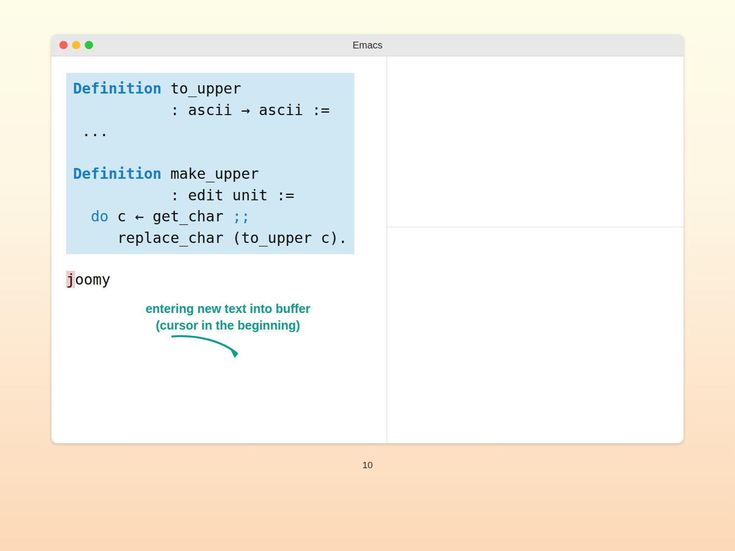Emacs
Definition to_upper
           : ascii → ascii :=
 ...

Definition make_upper
           : edit unit :=
  do c ← get_char ;;
     replace_char (to_upper c).
joomy
entering new text into buffer
(cursor in the beginning)
10